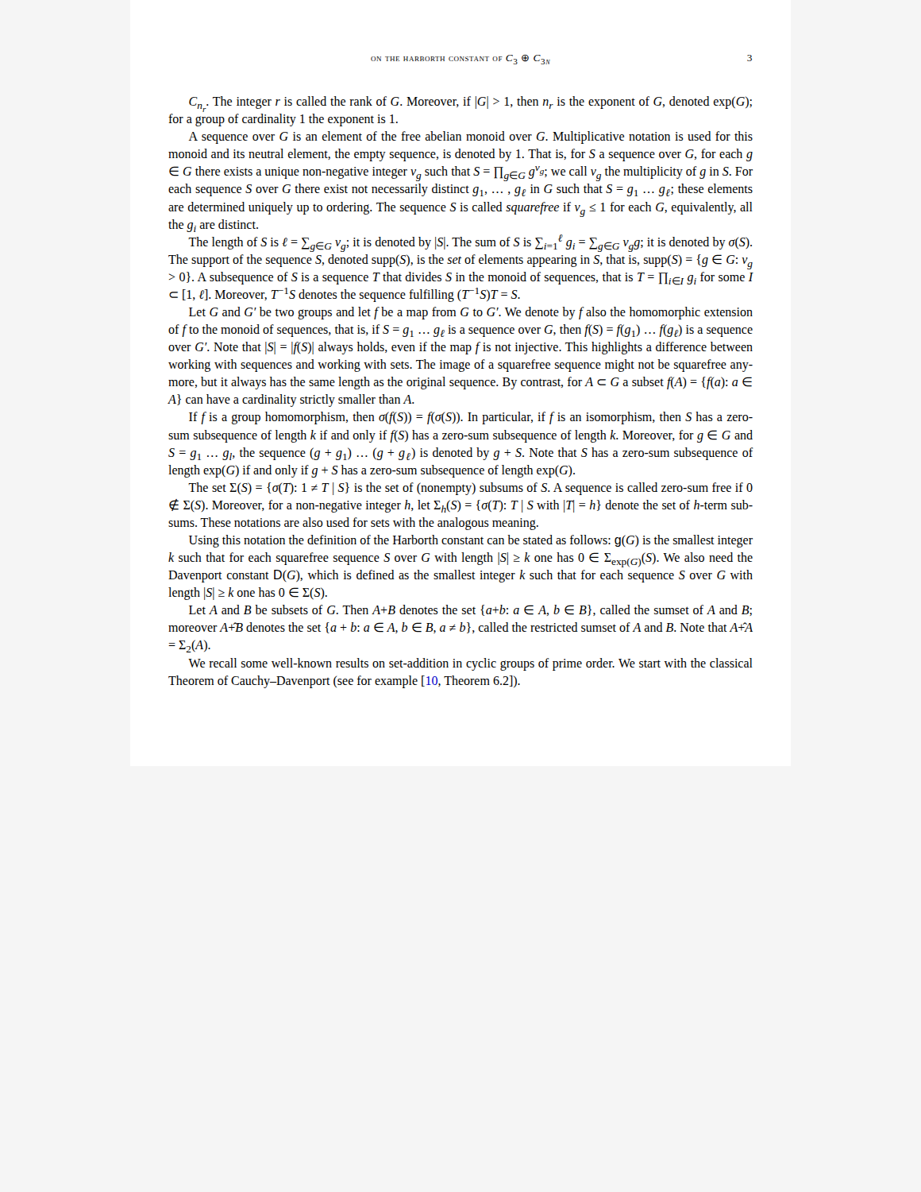on the harborth constant of C3 ⊕ C3n 3
Cnr. The integer r is called the rank of G. Moreover, if |G| > 1, then nr is the exponent of G, denoted exp(G); for a group of cardinality 1 the exponent is 1.
A sequence over G is an element of the free abelian monoid over G. Multiplicative notation is used for this monoid and its neutral element, the empty sequence, is denoted by 1. That is, for S a sequence over G, for each g ∈ G there exists a unique non-negative integer vg such that S = ∏g∈G gvg; we call vg the multiplicity of g in S. For each sequence S over G there exist not necessarily distinct g1, … , gℓ in G such that S = g1 … gℓ; these elements are determined uniquely up to ordering. The sequence S is called squarefree if vg ≤ 1 for each G, equivalently, all the gi are distinct.
The length of S is ℓ = ∑g∈G vg; it is denoted by |S|. The sum of S is ∑i=1ℓ gi = ∑g∈G vgg; it is denoted by σ(S). The support of the sequence S, denoted supp(S), is the set of elements appearing in S, that is, supp(S) = {g ∈ G: vg > 0}. A subsequence of S is a sequence T that divides S in the monoid of sequences, that is T = ∏i∈I gi for some I ⊂ [1, ℓ]. Moreover, T−1S denotes the sequence fulfilling (T−1S)T = S.
Let G and G′ be two groups and let f be a map from G to G′. We denote by f also the homomorphic extension of f to the monoid of sequences, that is, if S = g1 … gℓ is a sequence over G, then f(S) = f(g1) … f(gℓ) is a sequence over G′. Note that |S| = |f(S)| always holds, even if the map f is not injective. This highlights a difference between working with sequences and working with sets. The image of a squarefree sequence might not be squarefree anymore, but it always has the same length as the original sequence. By contrast, for A ⊂ G a subset f(A) = {f(a): a ∈ A} can have a cardinality strictly smaller than A.
If f is a group homomorphism, then σ(f(S)) = f(σ(S)). In particular, if f is an isomorphism, then S has a zero-sum subsequence of length k if and only if f(S) has a zero-sum subsequence of length k. Moreover, for g ∈ G and S = g1 … gl, the sequence (g + g1) … (g + gℓ) is denoted by g + S. Note that S has a zero-sum subsequence of length exp(G) if and only if g + S has a zero-sum subsequence of length exp(G).
The set Σ(S) = {σ(T): 1 ≠ T | S} is the set of (nonempty) subsums of S. A sequence is called zero-sum free if 0 ∉ Σ(S). Moreover, for a non-negative integer h, let Σh(S) = {σ(T): T | S with |T| = h} denote the set of h-term subsums. These notations are also used for sets with the analogous meaning.
Using this notation the definition of the Harborth constant can be stated as follows: g(G) is the smallest integer k such that for each squarefree sequence S over G with length |S| ≥ k one has 0 ∈ Σexp(G)(S). We also need the Davenport constant D(G), which is defined as the smallest integer k such that for each sequence S over G with length |S| ≥ k one has 0 ∈ Σ(S).
Let A and B be subsets of G. Then A+B denotes the set {a+b: a ∈ A, b ∈ B}, called the sumset of A and B; moreover A+̂B denotes the set {a + b: a ∈ A, b ∈ B, a ≠ b}, called the restricted sumset of A and B. Note that A+̂A = Σ2(A).
We recall some well-known results on set-addition in cyclic groups of prime order. We start with the classical Theorem of Cauchy–Davenport (see for example [10, Theorem 6.2]).